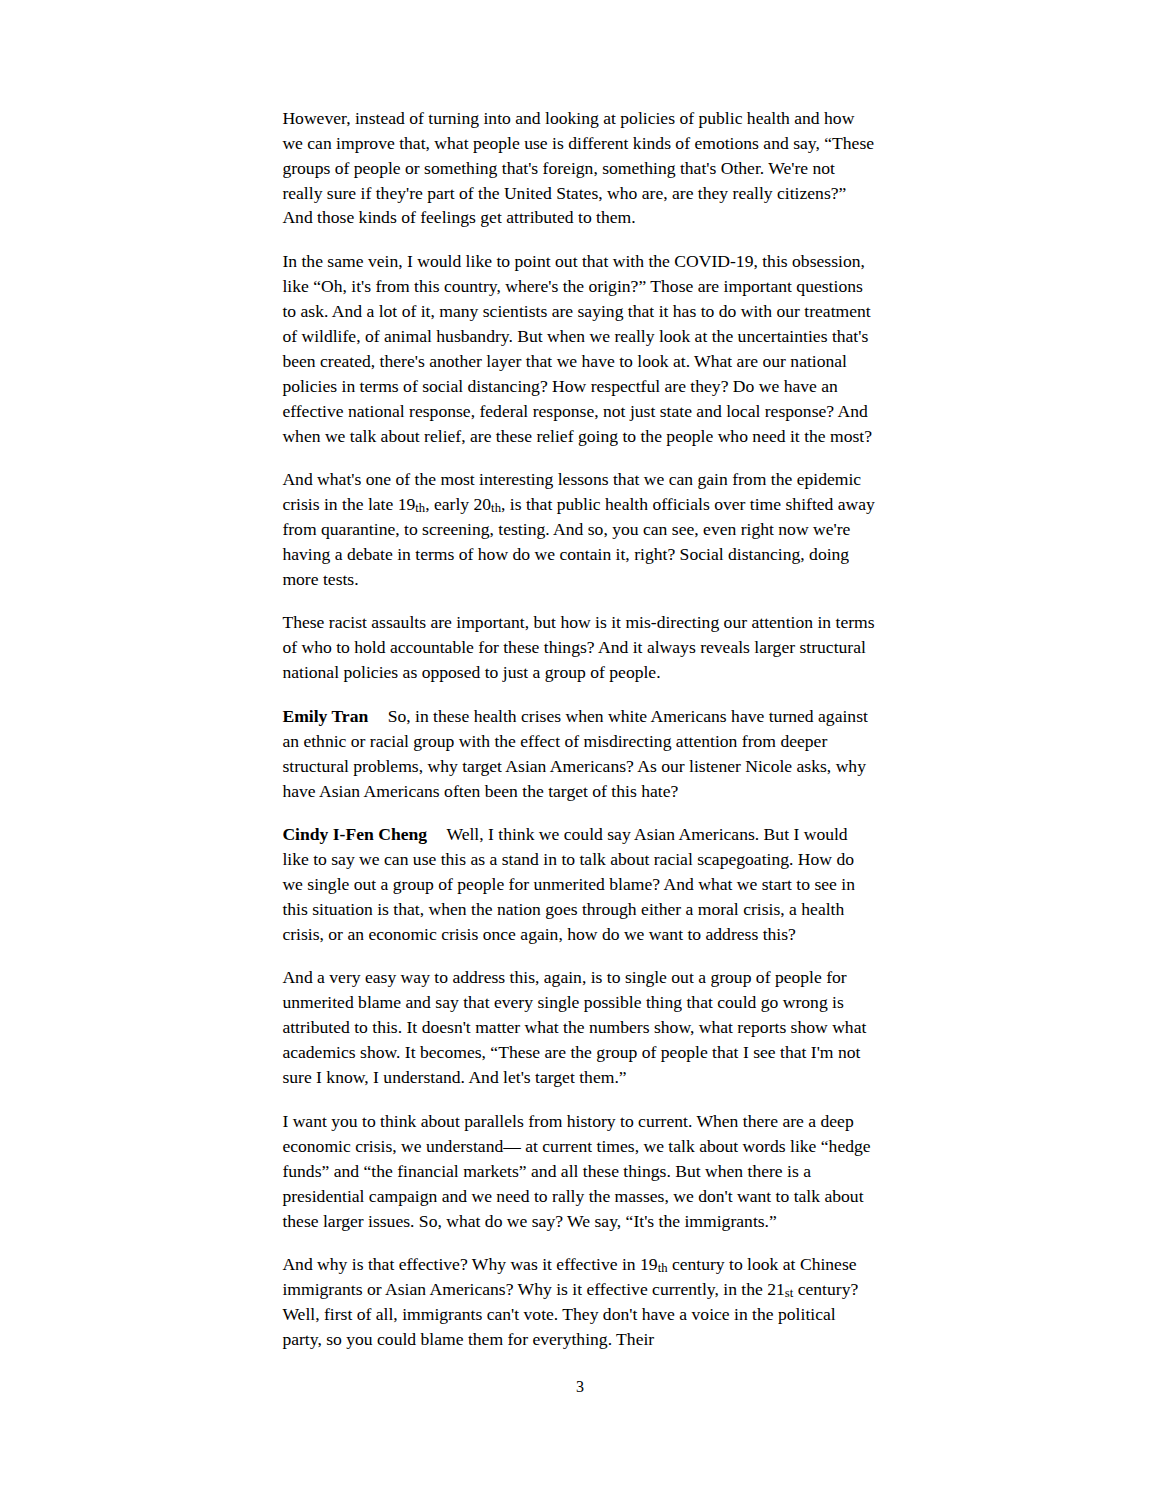However, instead of turning into and looking at policies of public health and how we can improve that, what people use is different kinds of emotions and say, “These groups of people or something that's foreign, something that's Other. We're not really sure if they're part of the United States, who are, are they really citizens?” And those kinds of feelings get attributed to them.
In the same vein, I would like to point out that with the COVID-19, this obsession, like “Oh, it's from this country, where's the origin?” Those are important questions to ask. And a lot of it, many scientists are saying that it has to do with our treatment of wildlife, of animal husbandry. But when we really look at the uncertainties that's been created, there's another layer that we have to look at. What are our national policies in terms of social distancing? How respectful are they? Do we have an effective national response, federal response, not just state and local response? And when we talk about relief, are these relief going to the people who need it the most?
And what's one of the most interesting lessons that we can gain from the epidemic crisis in the late 19th, early 20th, is that public health officials over time shifted away from quarantine, to screening, testing. And so, you can see, even right now we're having a debate in terms of how do we contain it, right? Social distancing, doing more tests.
These racist assaults are important, but how is it mis-directing our attention in terms of who to hold accountable for these things? And it always reveals larger structural national policies as opposed to just a group of people.
Emily Tran So, in these health crises when white Americans have turned against an ethnic or racial group with the effect of misdirecting attention from deeper structural problems, why target Asian Americans? As our listener Nicole asks, why have Asian Americans often been the target of this hate?
Cindy I-Fen Cheng Well, I think we could say Asian Americans. But I would like to say we can use this as a stand in to talk about racial scapegoating. How do we single out a group of people for unmerited blame? And what we start to see in this situation is that, when the nation goes through either a moral crisis, a health crisis, or an economic crisis once again, how do we want to address this?
And a very easy way to address this, again, is to single out a group of people for unmerited blame and say that every single possible thing that could go wrong is attributed to this. It doesn't matter what the numbers show, what reports show what academics show. It becomes, “These are the group of people that I see that I'm not sure I know, I understand. And let's target them.”
I want you to think about parallels from history to current. When there are a deep economic crisis, we understand— at current times, we talk about words like “hedge funds” and “the financial markets” and all these things. But when there is a presidential campaign and we need to rally the masses, we don't want to talk about these larger issues. So, what do we say? We say, “It's the immigrants.”
And why is that effective? Why was it effective in 19th century to look at Chinese immigrants or Asian Americans? Why is it effective currently, in the 21st century? Well, first of all, immigrants can't vote. They don't have a voice in the political party, so you could blame them for everything. Their
3